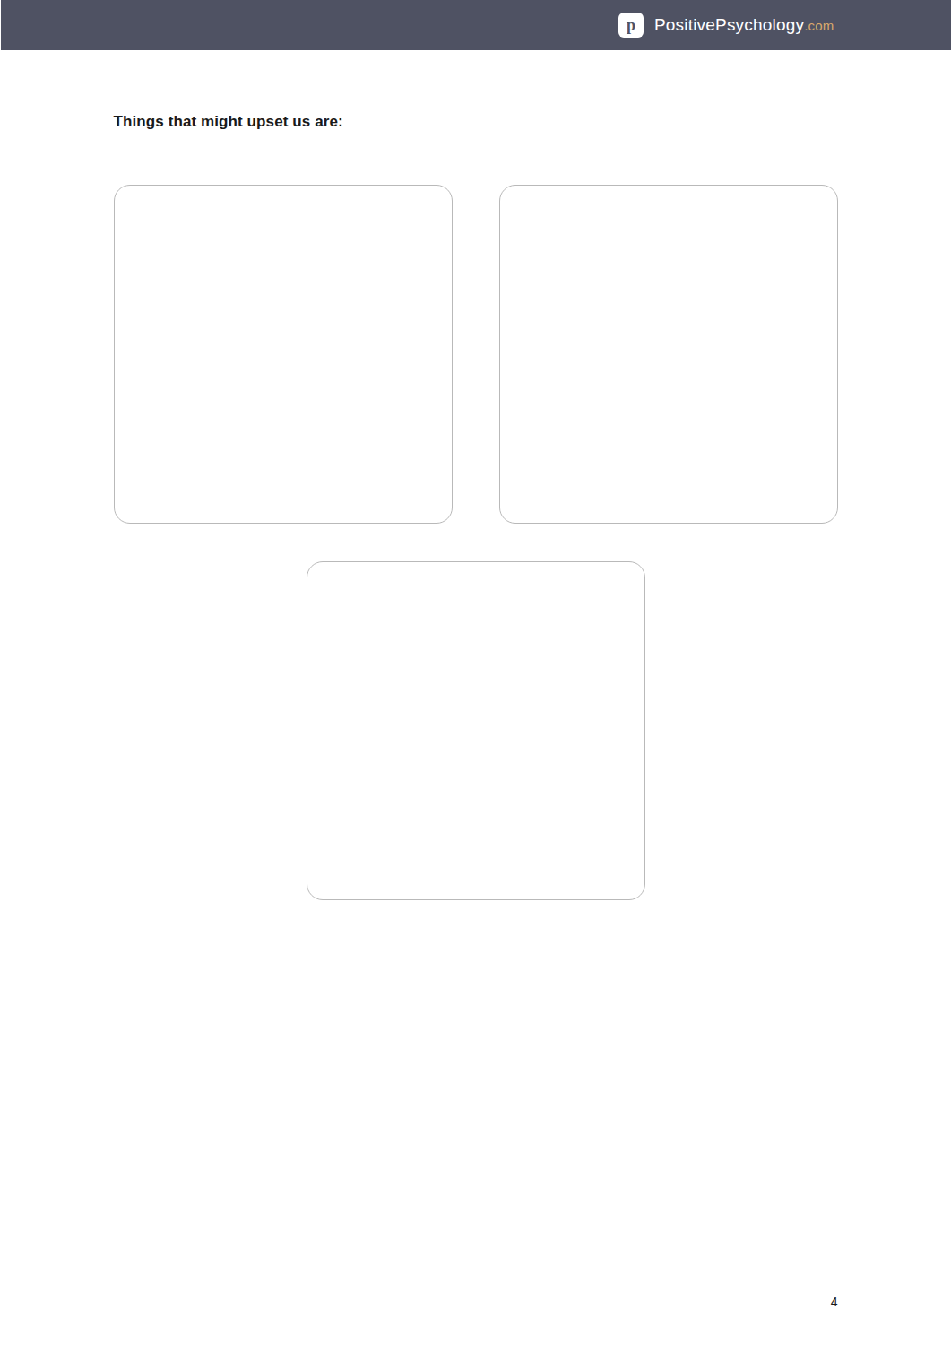p
PositivePsychology.com
Things that might upset us are:
4